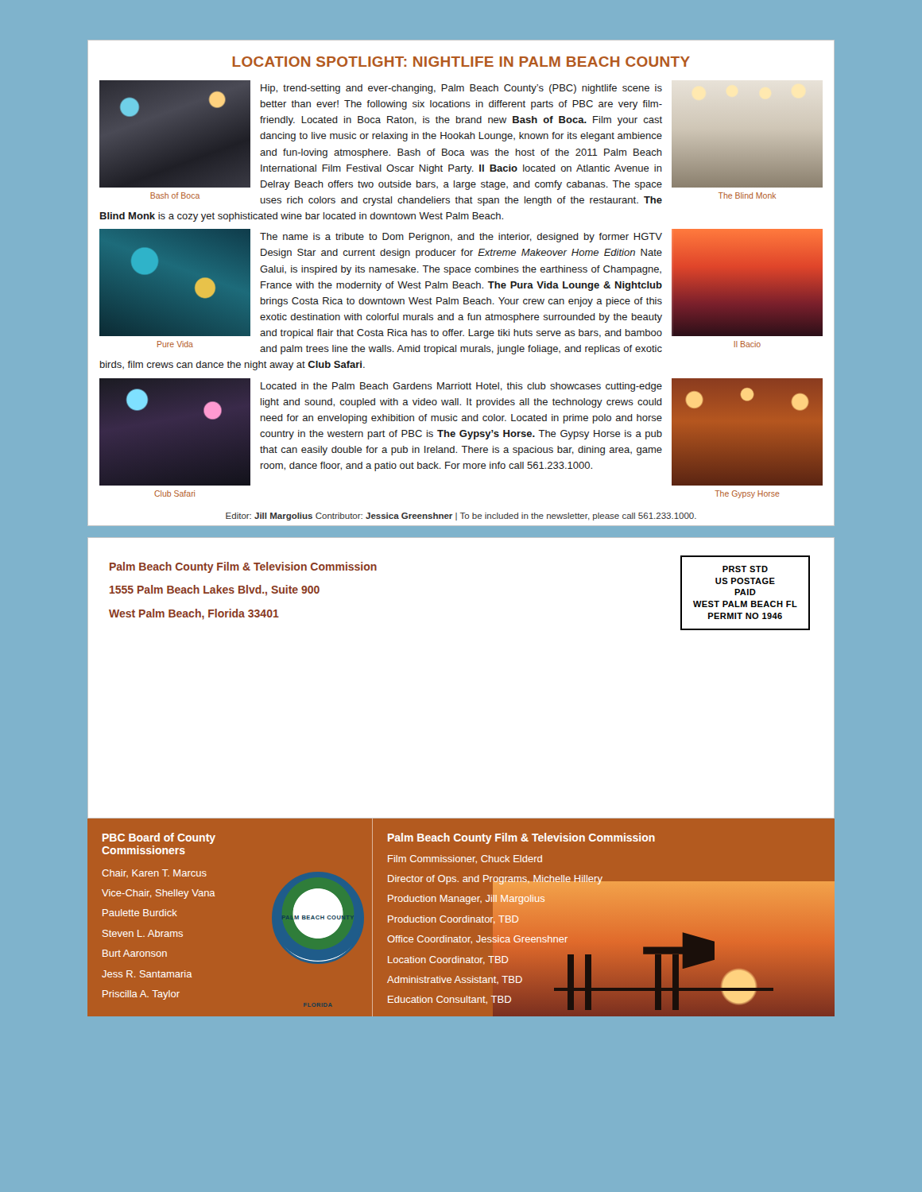LOCATION SPOTLIGHT: NIGHTLIFE IN PALM BEACH COUNTY
Bash of Boca
The Blind Monk
Hip, trend-setting and ever-changing, Palm Beach County’s (PBC) nightlife scene is better than ever! The following six locations in different parts of PBC are very film-friendly. Located in Boca Raton, is the brand new Bash of Boca. Film your cast dancing to live music or relaxing in the Hookah Lounge, known for its elegant ambience and fun-loving atmosphere. Bash of Boca was the host of the 2011 Palm Beach International Film Festival Oscar Night Party. Il Bacio located on Atlantic Avenue in Delray Beach offers two outside bars, a large stage, and comfy cabanas. The space uses rich colors and crystal chandeliers that span the length of the restaurant. The Blind Monk is a cozy yet sophisticated wine bar located in downtown West Palm Beach.
Pure Vida
Il Bacio
The name is a tribute to Dom Perignon, and the interior, designed by former HGTV Design Star and current design producer for Extreme Makeover Home Edition Nate Galui, is inspired by its namesake. The space combines the earthiness of Champagne, France with the modernity of West Palm Beach. The Pura Vida Lounge & Nightclub brings Costa Rica to downtown West Palm Beach. Your crew can enjoy a piece of this exotic destination with colorful murals and a fun atmosphere surrounded by the beauty and tropical flair that Costa Rica has to offer. Large tiki huts serve as bars, and bamboo and palm trees line the walls. Amid tropical murals, jungle foliage, and replicas of exotic birds, film crews can dance the night away at Club Safari.
Club Safari
The Gypsy Horse
Located in the Palm Beach Gardens Marriott Hotel, this club showcases cutting-edge light and sound, coupled with a video wall. It provides all the technology crews could need for an enveloping exhibition of music and color. Located in prime polo and horse country in the western part of PBC is The Gypsy’s Horse. The Gypsy Horse is a pub that can easily double for a pub in Ireland. There is a spacious bar, dining area, game room, dance floor, and a patio out back. For more info call 561.233.1000.
Editor: Jill Margolius Contributor: Jessica Greenshner | To be included in the newsletter, please call 561.233.1000.
PRST STD
US POSTAGE
PAID
WEST PALM BEACH FL
PERMIT NO 1946
Palm Beach County Film & Television Commission
1555 Palm Beach Lakes Blvd., Suite 900
West Palm Beach, Florida 33401
PBC Board of County Commissioners
Chair, Karen T. Marcus
Vice-Chair, Shelley Vana
Paulette Burdick
Steven L. Abrams
Burt Aaronson
Jess R. Santamaria
Priscilla A. Taylor
Palm Beach County Film & Television Commission
Film Commissioner, Chuck Elderd
Director of Ops. and Programs, Michelle Hillery
Production Manager, Jill Margolius
Production Coordinator, TBD
Office Coordinator, Jessica Greenshner
Location Coordinator, TBD
Administrative Assistant, TBD
Education Consultant, TBD